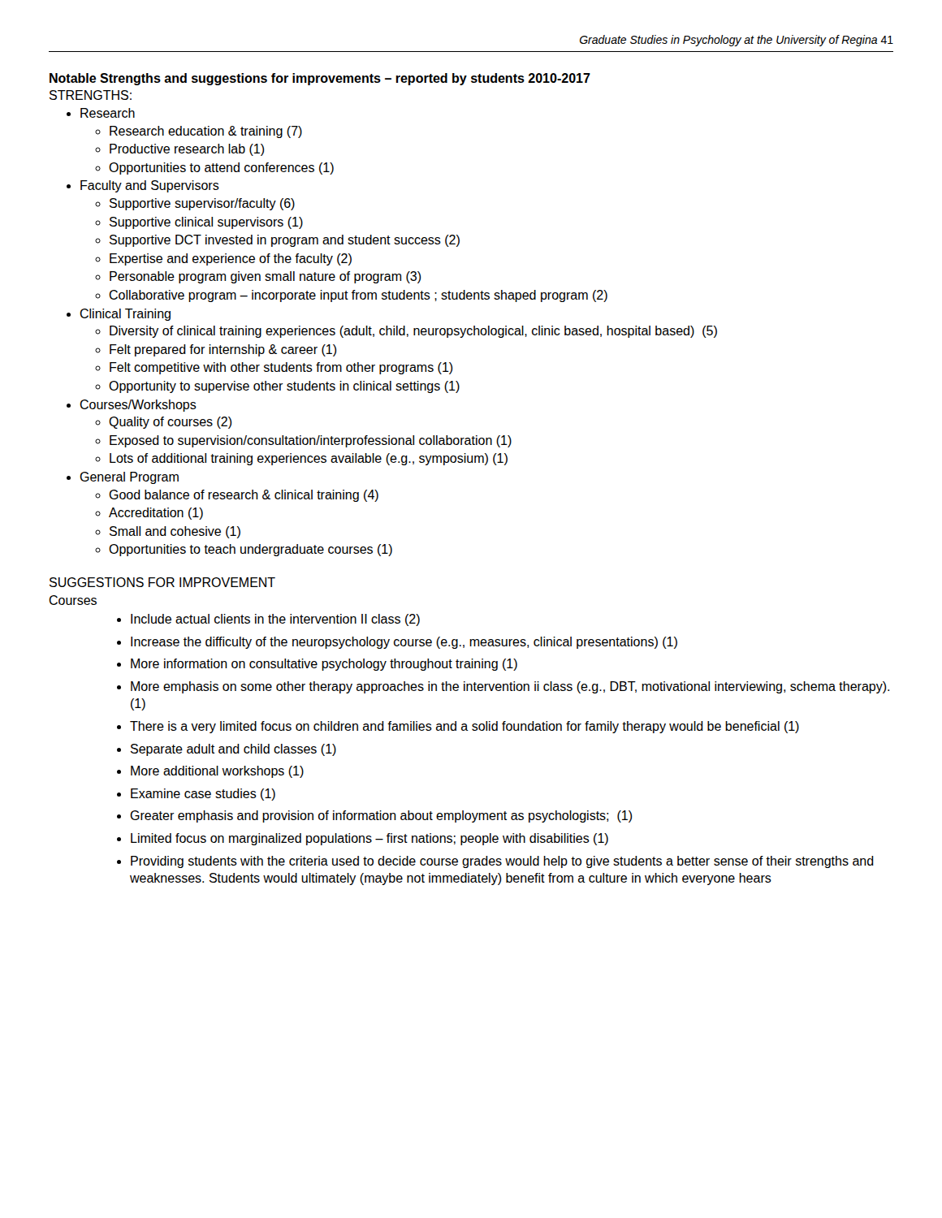Graduate Studies in Psychology at the University of Regina 41
Notable Strengths and suggestions for improvements – reported by students 2010-2017
STRENGTHS:
Research
Research education & training (7)
Productive research lab (1)
Opportunities to attend conferences (1)
Faculty and Supervisors
Supportive supervisor/faculty (6)
Supportive clinical supervisors (1)
Supportive DCT invested in program and student success (2)
Expertise and experience of the faculty (2)
Personable program given small nature of program (3)
Collaborative program – incorporate input from students ; students shaped program (2)
Clinical Training
Diversity of clinical training experiences (adult, child, neuropsychological, clinic based, hospital based) (5)
Felt prepared for internship & career (1)
Felt competitive with other students from other programs (1)
Opportunity to supervise other students in clinical settings (1)
Courses/Workshops
Quality of courses (2)
Exposed to supervision/consultation/interprofessional collaboration (1)
Lots of additional training experiences available (e.g., symposium) (1)
General Program
Good balance of research & clinical training (4)
Accreditation (1)
Small and cohesive (1)
Opportunities to teach undergraduate courses (1)
SUGGESTIONS FOR IMPROVEMENT
Courses
Include actual clients in the intervention II class (2)
Increase the difficulty of the neuropsychology course (e.g., measures, clinical presentations) (1)
More information on consultative psychology throughout training (1)
More emphasis on some other therapy approaches in the intervention ii class (e.g., DBT, motivational interviewing, schema therapy). (1)
There is a very limited focus on children and families and a solid foundation for family therapy would be beneficial (1)
Separate adult and child classes (1)
More additional workshops (1)
Examine case studies (1)
Greater emphasis and provision of information about employment as psychologists; (1)
Limited focus on marginalized populations – first nations; people with disabilities (1)
Providing students with the criteria used to decide course grades would help to give students a better sense of their strengths and weaknesses. Students would ultimately (maybe not immediately) benefit from a culture in which everyone hears